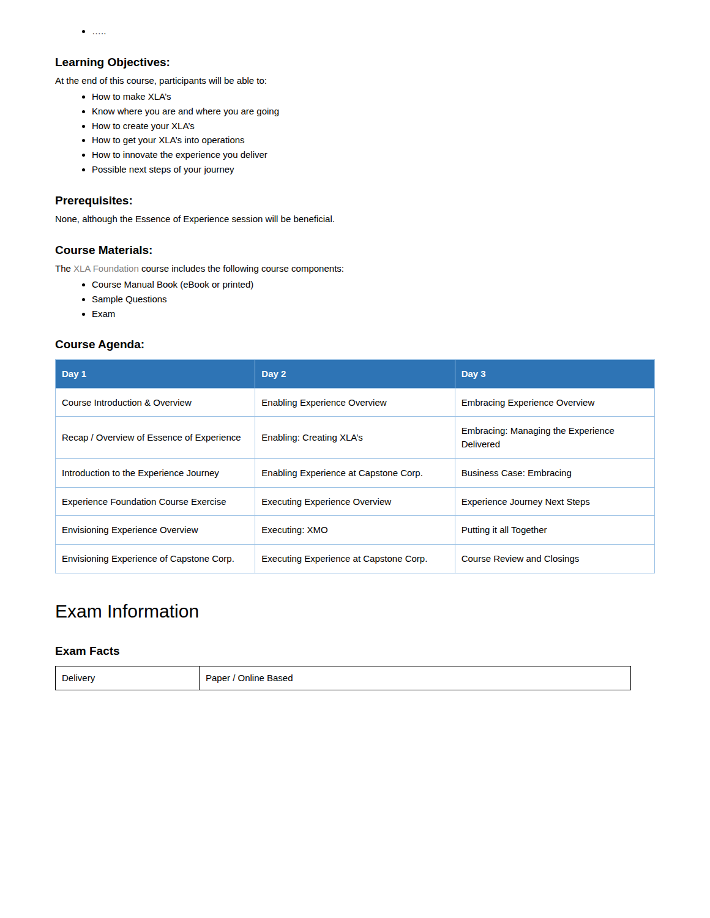…..
Learning Objectives:
At the end of this course, participants will be able to:
How to make XLA’s
Know where you are and where you are going
How to create your XLA’s
How to get your XLA’s into operations
How to innovate the experience you deliver
Possible next steps of your journey
Prerequisites:
None, although the Essence of Experience session will be beneficial.
Course Materials:
The XLA Foundation course includes the following course components:
Course Manual Book (eBook or printed)
Sample Questions
Exam
Course Agenda:
| Day 1 | Day 2 | Day 3 |
| --- | --- | --- |
| Course Introduction & Overview | Enabling Experience Overview | Embracing Experience Overview |
| Recap / Overview of Essence of Experience | Enabling: Creating XLA’s | Embracing: Managing the Experience Delivered |
| Introduction to the Experience Journey | Enabling Experience at Capstone Corp. | Business Case: Embracing |
| Experience Foundation Course Exercise | Executing Experience Overview | Experience Journey Next Steps |
| Envisioning Experience Overview | Executing: XMO | Putting it all Together |
| Envisioning Experience of Capstone Corp. | Executing Experience at Capstone Corp. | Course Review and Closings |
Exam Information
Exam Facts
| Delivery | Paper / Online Based |